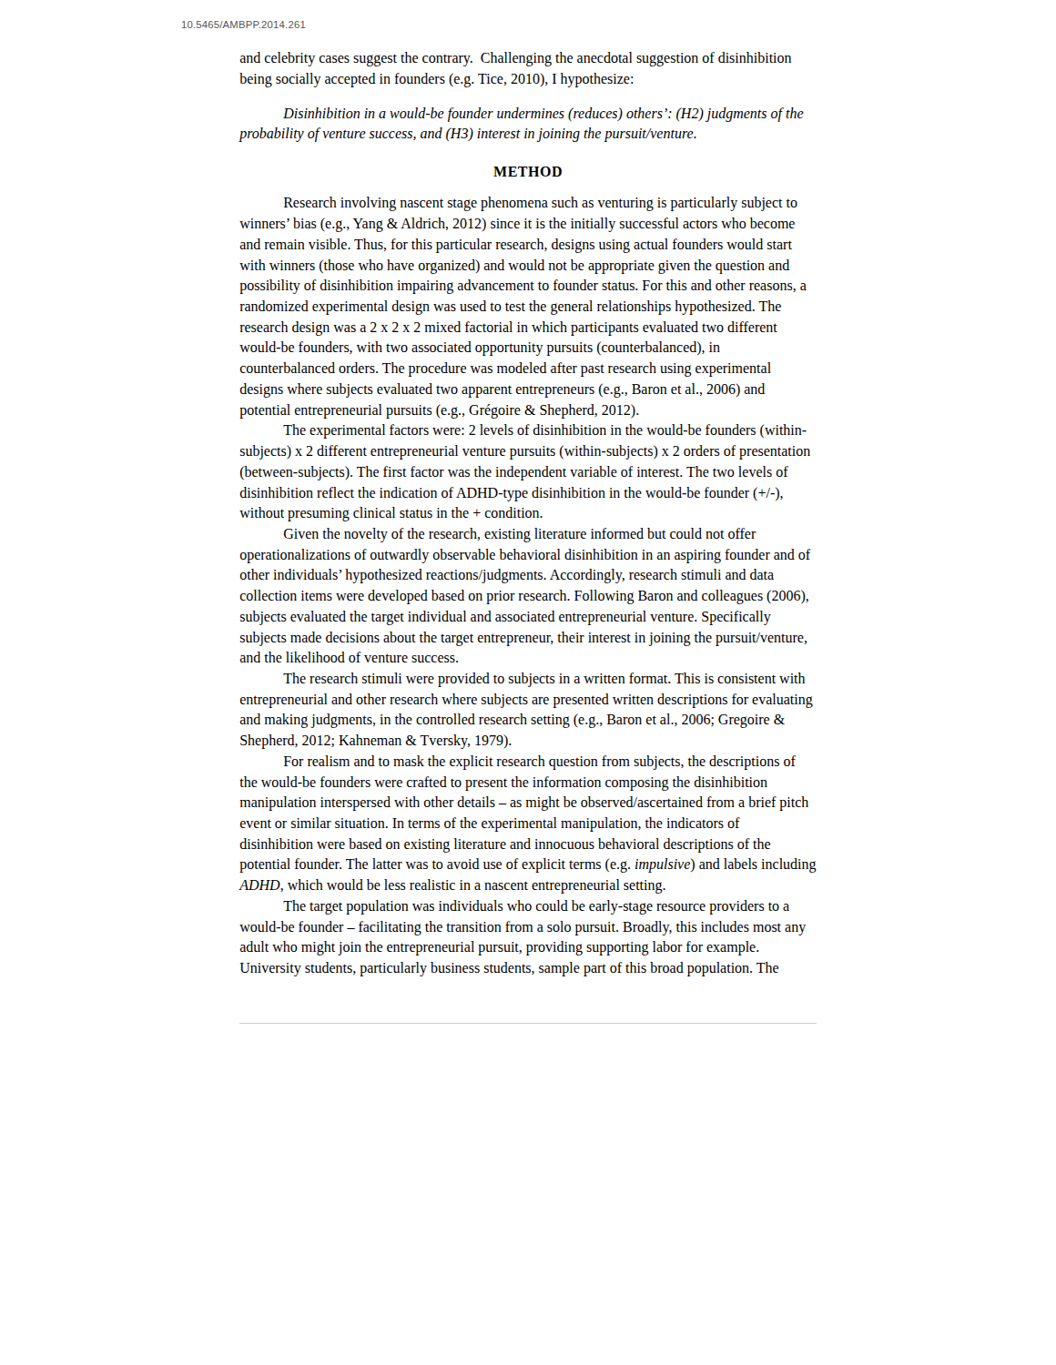10.5465/AMBPP.2014.261
and celebrity cases suggest the contrary. Challenging the anecdotal suggestion of disinhibition being socially accepted in founders (e.g. Tice, 2010), I hypothesize:
Disinhibition in a would-be founder undermines (reduces) others’: (H2) judgments of the
probability of venture success, and (H3) interest in joining the pursuit/venture.
METHOD
Research involving nascent stage phenomena such as venturing is particularly subject to winners’ bias (e.g., Yang & Aldrich, 2012) since it is the initially successful actors who become and remain visible. Thus, for this particular research, designs using actual founders would start with winners (those who have organized) and would not be appropriate given the question and possibility of disinhibition impairing advancement to founder status. For this and other reasons, a randomized experimental design was used to test the general relationships hypothesized. The research design was a 2 x 2 x 2 mixed factorial in which participants evaluated two different would-be founders, with two associated opportunity pursuits (counterbalanced), in counterbalanced orders. The procedure was modeled after past research using experimental designs where subjects evaluated two apparent entrepreneurs (e.g., Baron et al., 2006) and potential entrepreneurial pursuits (e.g., Grégoire & Shepherd, 2012).
The experimental factors were: 2 levels of disinhibition in the would-be founders (within-subjects) x 2 different entrepreneurial venture pursuits (within-subjects) x 2 orders of presentation (between-subjects). The first factor was the independent variable of interest. The two levels of disinhibition reflect the indication of ADHD-type disinhibition in the would-be founder (+/-), without presuming clinical status in the + condition.
Given the novelty of the research, existing literature informed but could not offer operationalizations of outwardly observable behavioral disinhibition in an aspiring founder and of other individuals’ hypothesized reactions/judgments. Accordingly, research stimuli and data collection items were developed based on prior research. Following Baron and colleagues (2006), subjects evaluated the target individual and associated entrepreneurial venture. Specifically subjects made decisions about the target entrepreneur, their interest in joining the pursuit/venture, and the likelihood of venture success.
The research stimuli were provided to subjects in a written format. This is consistent with entrepreneurial and other research where subjects are presented written descriptions for evaluating and making judgments, in the controlled research setting (e.g., Baron et al., 2006; Gregoire & Shepherd, 2012; Kahneman & Tversky, 1979).
For realism and to mask the explicit research question from subjects, the descriptions of the would-be founders were crafted to present the information composing the disinhibition manipulation interspersed with other details – as might be observed/ascertained from a brief pitch event or similar situation. In terms of the experimental manipulation, the indicators of disinhibition were based on existing literature and innocuous behavioral descriptions of the potential founder. The latter was to avoid use of explicit terms (e.g. impulsive) and labels including ADHD, which would be less realistic in a nascent entrepreneurial setting.
The target population was individuals who could be early-stage resource providers to a would-be founder – facilitating the transition from a solo pursuit. Broadly, this includes most any adult who might join the entrepreneurial pursuit, providing supporting labor for example. University students, particularly business students, sample part of this broad population. The